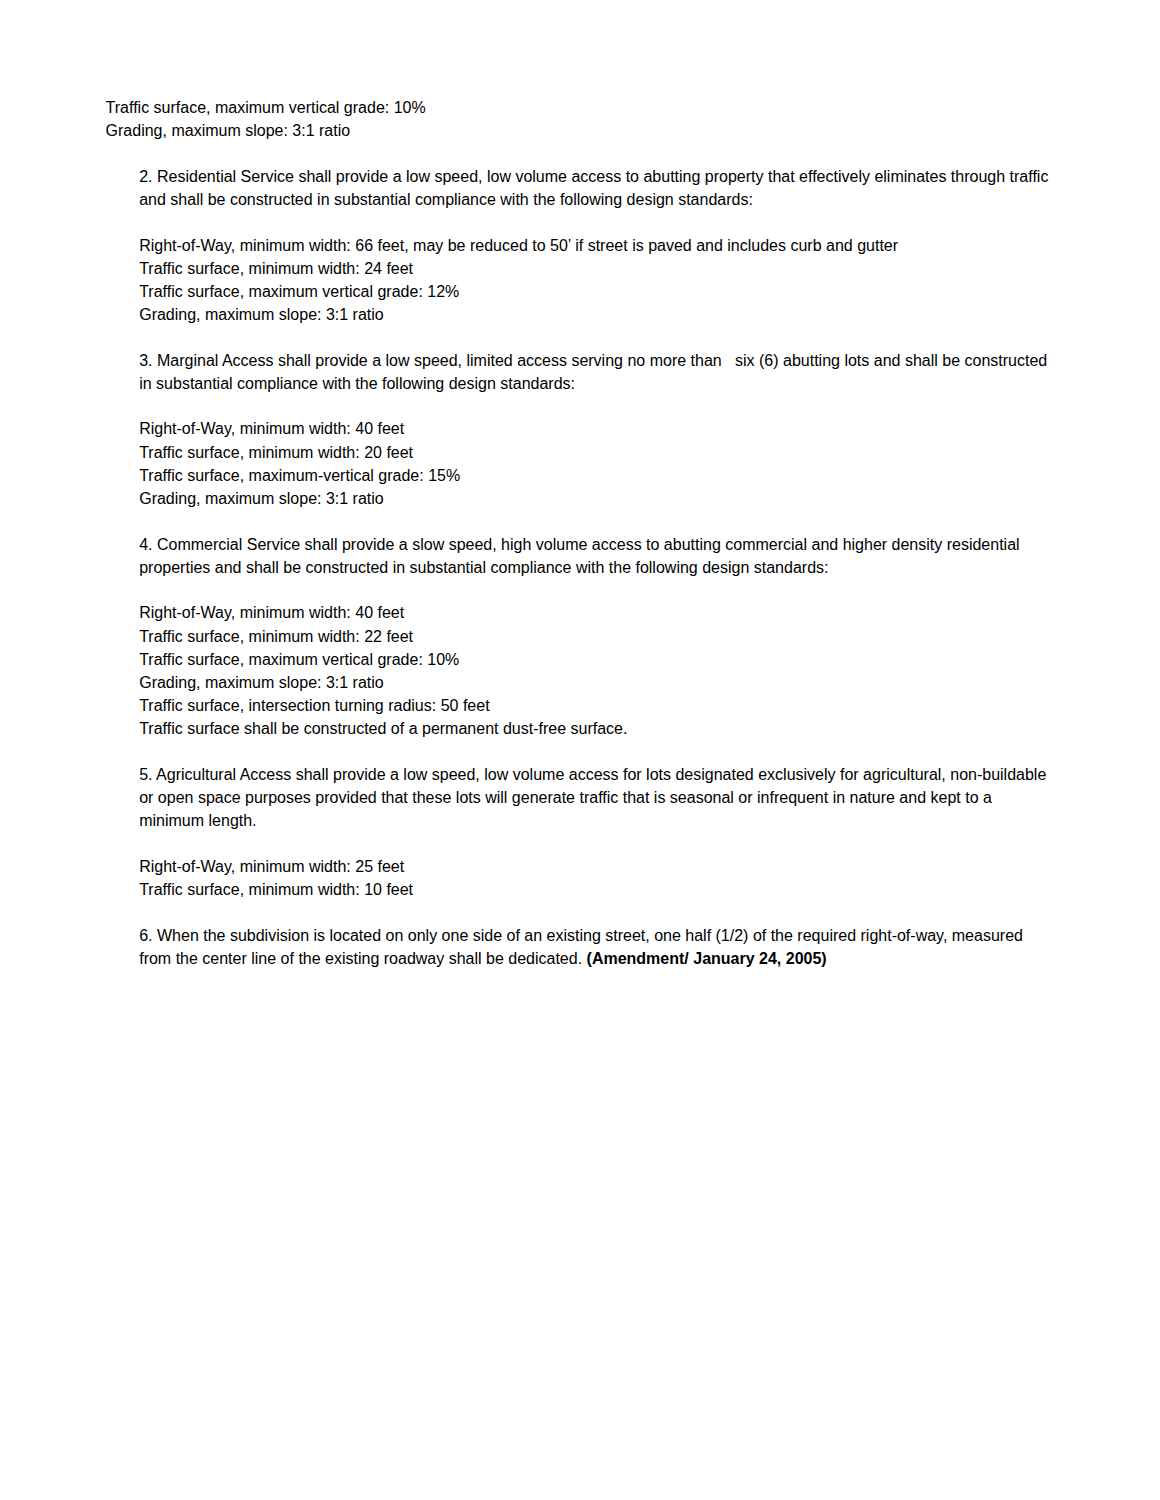Traffic surface, maximum vertical grade: 10%
Grading, maximum slope: 3:1 ratio
2. Residential Service shall provide a low speed, low volume access to abutting property that effectively eliminates through traffic and shall be constructed in substantial compliance with the following design standards:
Right-of-Way, minimum width: 66 feet, may be reduced to 50’ if street is paved and includes curb and gutter
Traffic surface, minimum width: 24 feet
Traffic surface, maximum vertical grade: 12%
Grading, maximum slope: 3:1 ratio
3. Marginal Access shall provide a low speed, limited access serving no more than six (6) abutting lots and shall be constructed in substantial compliance with the following design standards:
Right-of-Way, minimum width: 40 feet
Traffic surface, minimum width: 20 feet
Traffic surface, maximum-vertical grade: 15%
Grading, maximum slope: 3:1 ratio
4. Commercial Service shall provide a slow speed, high volume access to abutting commercial and higher density residential properties and shall be constructed in substantial compliance with the following design standards:
Right-of-Way, minimum width: 40 feet
Traffic surface, minimum width: 22 feet
Traffic surface, maximum vertical grade: 10%
Grading, maximum slope: 3:1 ratio
Traffic surface, intersection turning radius: 50 feet
Traffic surface shall be constructed of a permanent dust-free surface.
5. Agricultural Access shall provide a low speed, low volume access for lots designated exclusively for agricultural, non-buildable or open space purposes provided that these lots will generate traffic that is seasonal or infrequent in nature and kept to a minimum length.
Right-of-Way, minimum width: 25 feet
Traffic surface, minimum width: 10 feet
6. When the subdivision is located on only one side of an existing street, one half (1/2) of the required right-of-way, measured from the center line of the existing roadway shall be dedicated. (Amendment/ January 24, 2005)